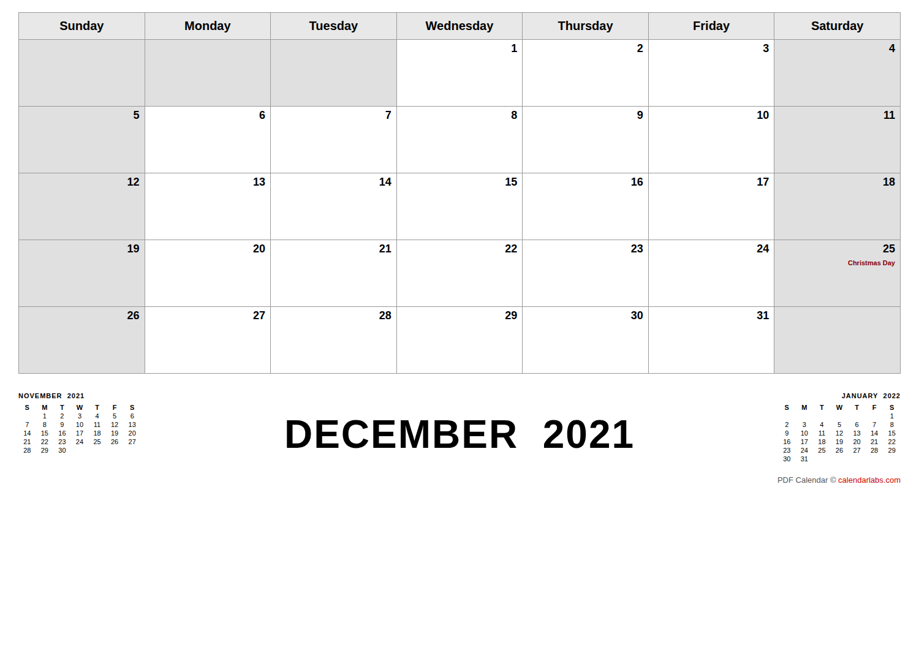| Sunday | Monday | Tuesday | Wednesday | Thursday | Friday | Saturday |
| --- | --- | --- | --- | --- | --- | --- |
| | | | 1 | 2 | 3 | 4 |
| 5 | 6 | 7 | 8 | 9 | 10 | 11 |
| 12 | 13 | 14 | 15 | 16 | 17 | 18 |
| 19 | 20 | 21 | 22 | 23 | 24 | 25 Christmas Day |
| 26 | 27 | 28 | 29 | 30 | 31 | |
NOVEMBER 2021
| S | M | T | W | T | F | S |
| --- | --- | --- | --- | --- | --- | --- |
| | 1 | 2 | 3 | 4 | 5 | 6 |
| 7 | 8 | 9 | 10 | 11 | 12 | 13 |
| 14 | 15 | 16 | 17 | 18 | 19 | 20 |
| 21 | 22 | 23 | 24 | 25 | 26 | 27 |
| 28 | 29 | 30 | | | | |
DECEMBER 2021
JANUARY 2022
| S | M | T | W | T | F | S |
| --- | --- | --- | --- | --- | --- | --- |
| | | | | | | 1 |
| 2 | 3 | 4 | 5 | 6 | 7 | 8 |
| 9 | 10 | 11 | 12 | 13 | 14 | 15 |
| 16 | 17 | 18 | 19 | 20 | 21 | 22 |
| 23 | 24 | 25 | 26 | 27 | 28 | 29 |
| 30 | 31 | | | | | |
PDF Calendar © calendarlabs.com